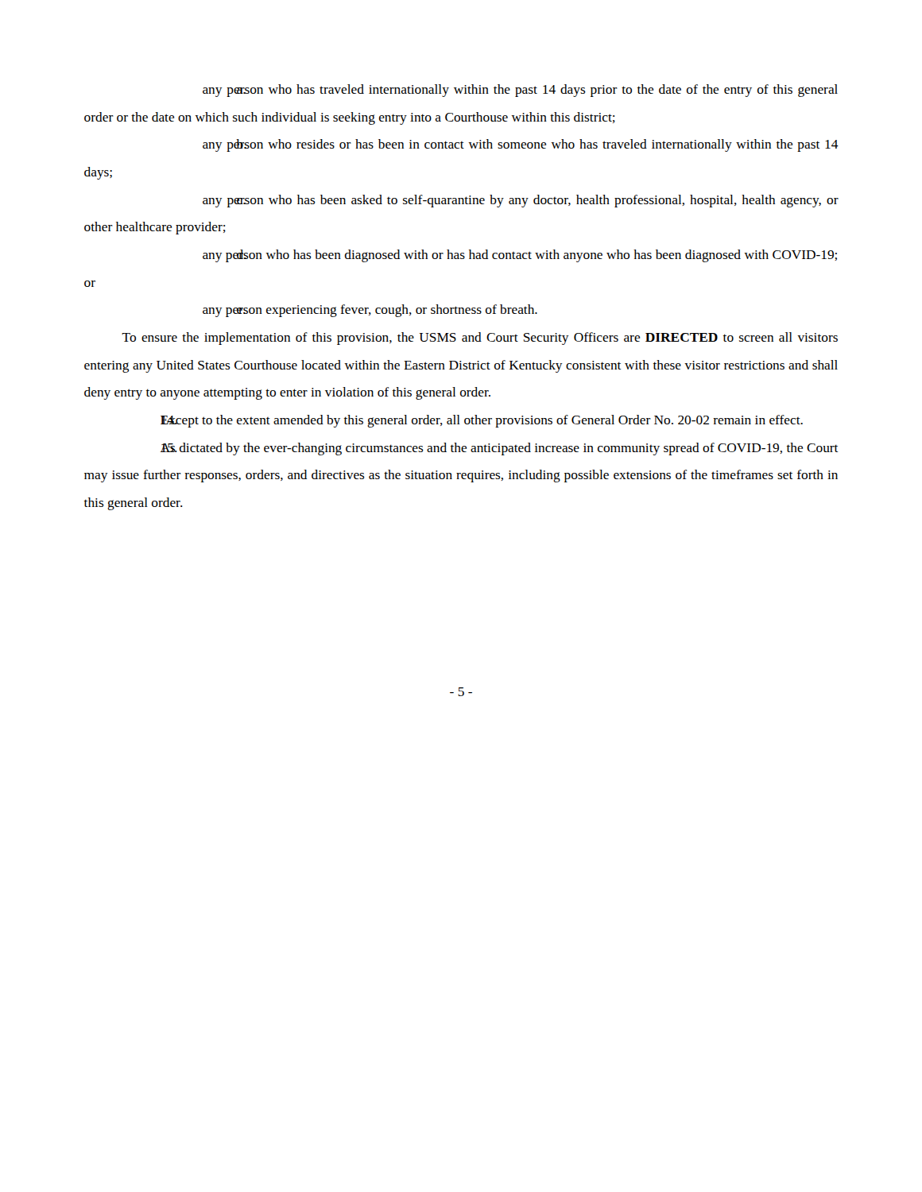a. any person who has traveled internationally within the past 14 days prior to the date of the entry of this general order or the date on which such individual is seeking entry into a Courthouse within this district;
b. any person who resides or has been in contact with someone who has traveled internationally within the past 14 days;
c. any person who has been asked to self-quarantine by any doctor, health professional, hospital, health agency, or other healthcare provider;
d. any person who has been diagnosed with or has had contact with anyone who has been diagnosed with COVID-19; or
e. any person experiencing fever, cough, or shortness of breath.
To ensure the implementation of this provision, the USMS and Court Security Officers are DIRECTED to screen all visitors entering any United States Courthouse located within the Eastern District of Kentucky consistent with these visitor restrictions and shall deny entry to anyone attempting to enter in violation of this general order.
14. Except to the extent amended by this general order, all other provisions of General Order No. 20-02 remain in effect.
15. As dictated by the ever-changing circumstances and the anticipated increase in community spread of COVID-19, the Court may issue further responses, orders, and directives as the situation requires, including possible extensions of the timeframes set forth in this general order.
- 5 -